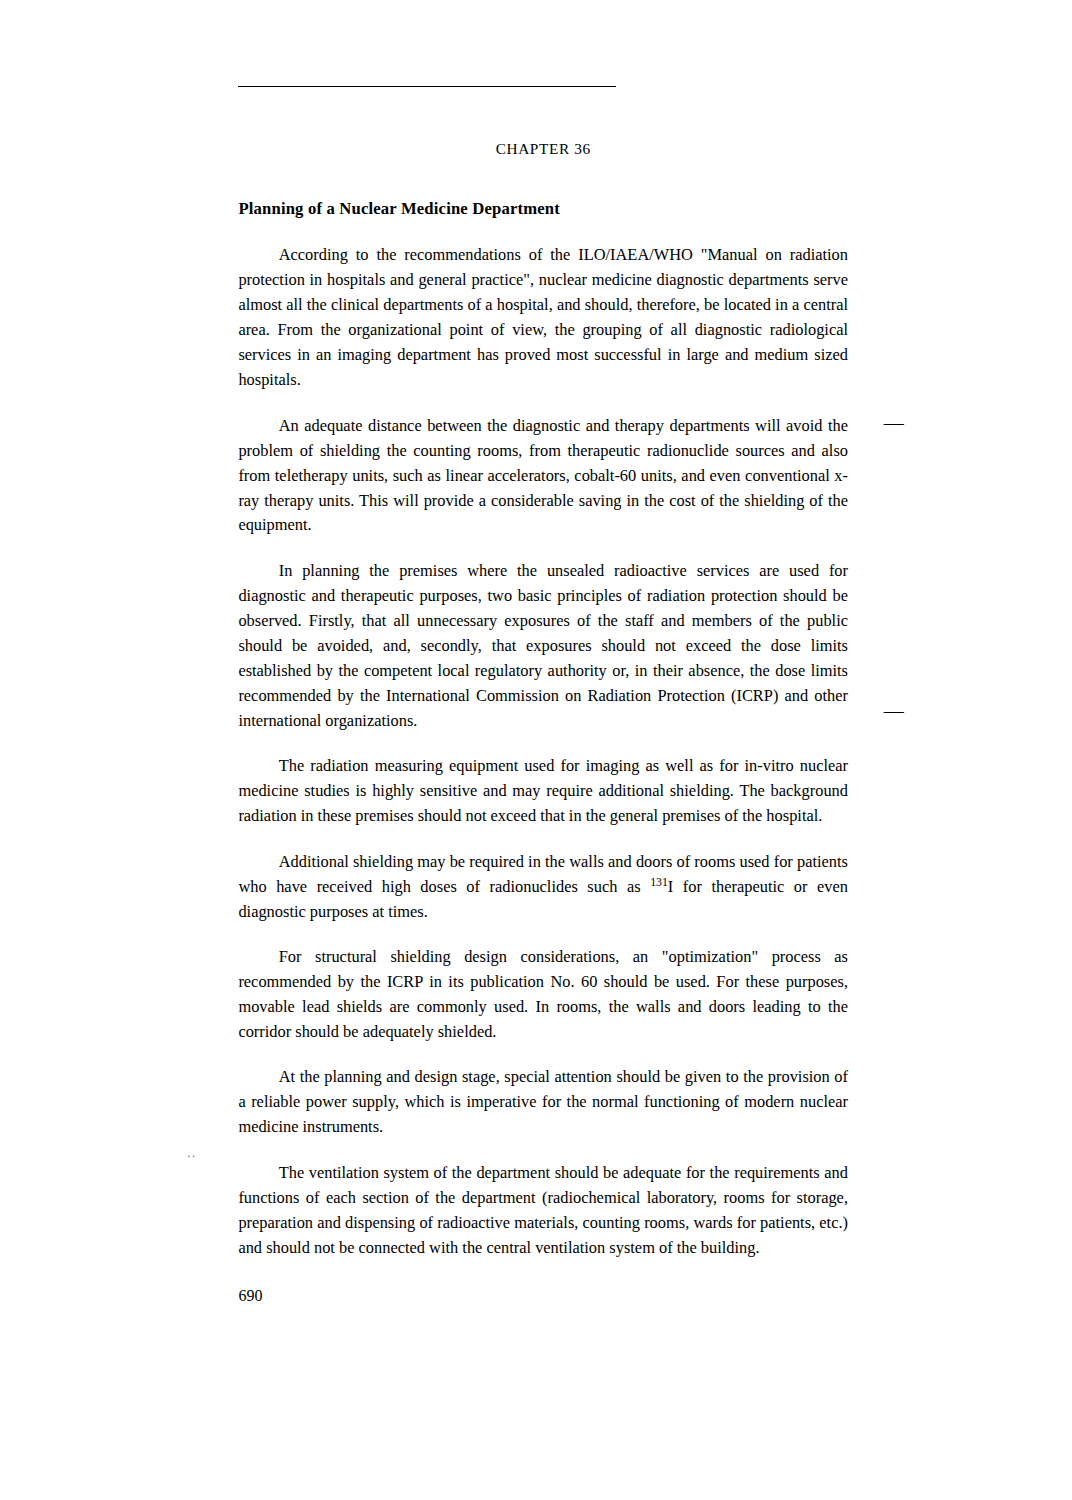CHAPTER 36
Planning of a Nuclear Medicine Department
According to the recommendations of the ILO/IAEA/WHO "Manual on radiation protection in hospitals and general practice", nuclear medicine diagnostic departments serve almost all the clinical departments of a hospital, and should, therefore, be located in a central area. From the organizational point of view, the grouping of all diagnostic radiological services in an imaging department has proved most successful in large and medium sized hospitals.
An adequate distance between the diagnostic and therapy departments will avoid the problem of shielding the counting rooms, from therapeutic radionuclide sources and also from teletherapy units, such as linear accelerators, cobalt-60 units, and even conventional x-ray therapy units. This will provide a considerable saving in the cost of the shielding of the equipment.
In planning the premises where the unsealed radioactive services are used for diagnostic and therapeutic purposes, two basic principles of radiation protection should be observed. Firstly, that all unnecessary exposures of the staff and members of the public should be avoided, and, secondly, that exposures should not exceed the dose limits established by the competent local regulatory authority or, in their absence, the dose limits recommended by the International Commission on Radiation Protection (ICRP) and other international organizations.
The radiation measuring equipment used for imaging as well as for in-vitro nuclear medicine studies is highly sensitive and may require additional shielding. The background radiation in these premises should not exceed that in the general premises of the hospital.
Additional shielding may be required in the walls and doors of rooms used for patients who have received high doses of radionuclides such as 131I for therapeutic or even diagnostic purposes at times.
For structural shielding design considerations, an "optimization" process as recommended by the ICRP in its publication No. 60 should be used. For these purposes, movable lead shields are commonly used. In rooms, the walls and doors leading to the corridor should be adequately shielded.
At the planning and design stage, special attention should be given to the provision of a reliable power supply, which is imperative for the normal functioning of modern nuclear medicine instruments.
The ventilation system of the department should be adequate for the requirements and functions of each section of the department (radiochemical laboratory, rooms for storage, preparation and dispensing of radioactive materials, counting rooms, wards for patients, etc.) and should not be connected with the central ventilation system of the building.
— —
..
690